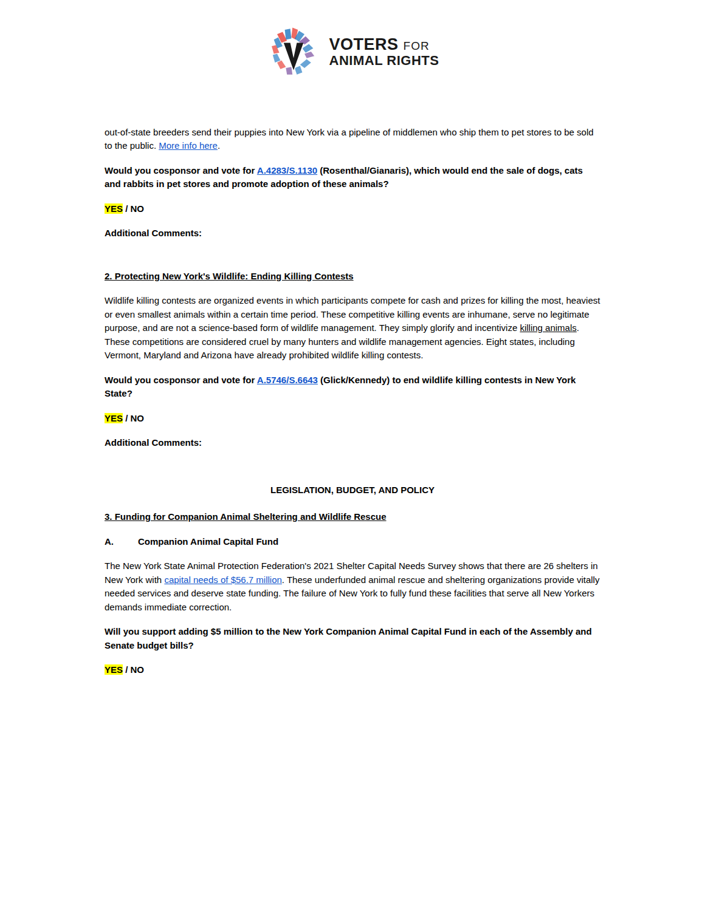VOTERS FOR
ANIMAL RIGHTS
out-of-state breeders send their puppies into New York via a pipeline of middlemen who ship them to pet stores to be sold to the public. More info here.
Would you cosponsor and vote for A.4283/S.1130 (Rosenthal/Gianaris), which would end the sale of dogs, cats and rabbits in pet stores and promote adoption of these animals?
YES / NO
Additional Comments:
2. Protecting New York's Wildlife: Ending Killing Contests
Wildlife killing contests are organized events in which participants compete for cash and prizes for killing the most, heaviest or even smallest animals within a certain time period. These competitive killing events are inhumane, serve no legitimate purpose, and are not a science-based form of wildlife management. They simply glorify and incentivize killing animals. These competitions are considered cruel by many hunters and wildlife management agencies. Eight states, including Vermont, Maryland and Arizona have already prohibited wildlife killing contests.
Would you cosponsor and vote for A.5746/S.6643 (Glick/Kennedy) to end wildlife killing contests in New York State?
YES / NO
Additional Comments:
LEGISLATION, BUDGET, AND POLICY
3. Funding for Companion Animal Sheltering and Wildlife Rescue
A. Companion Animal Capital Fund
The New York State Animal Protection Federation's 2021 Shelter Capital Needs Survey shows that there are 26 shelters in New York with capital needs of $56.7 million. These underfunded animal rescue and sheltering organizations provide vitally needed services and deserve state funding. The failure of New York to fully fund these facilities that serve all New Yorkers demands immediate correction.
Will you support adding $5 million to the New York Companion Animal Capital Fund in each of the Assembly and Senate budget bills?
YES / NO